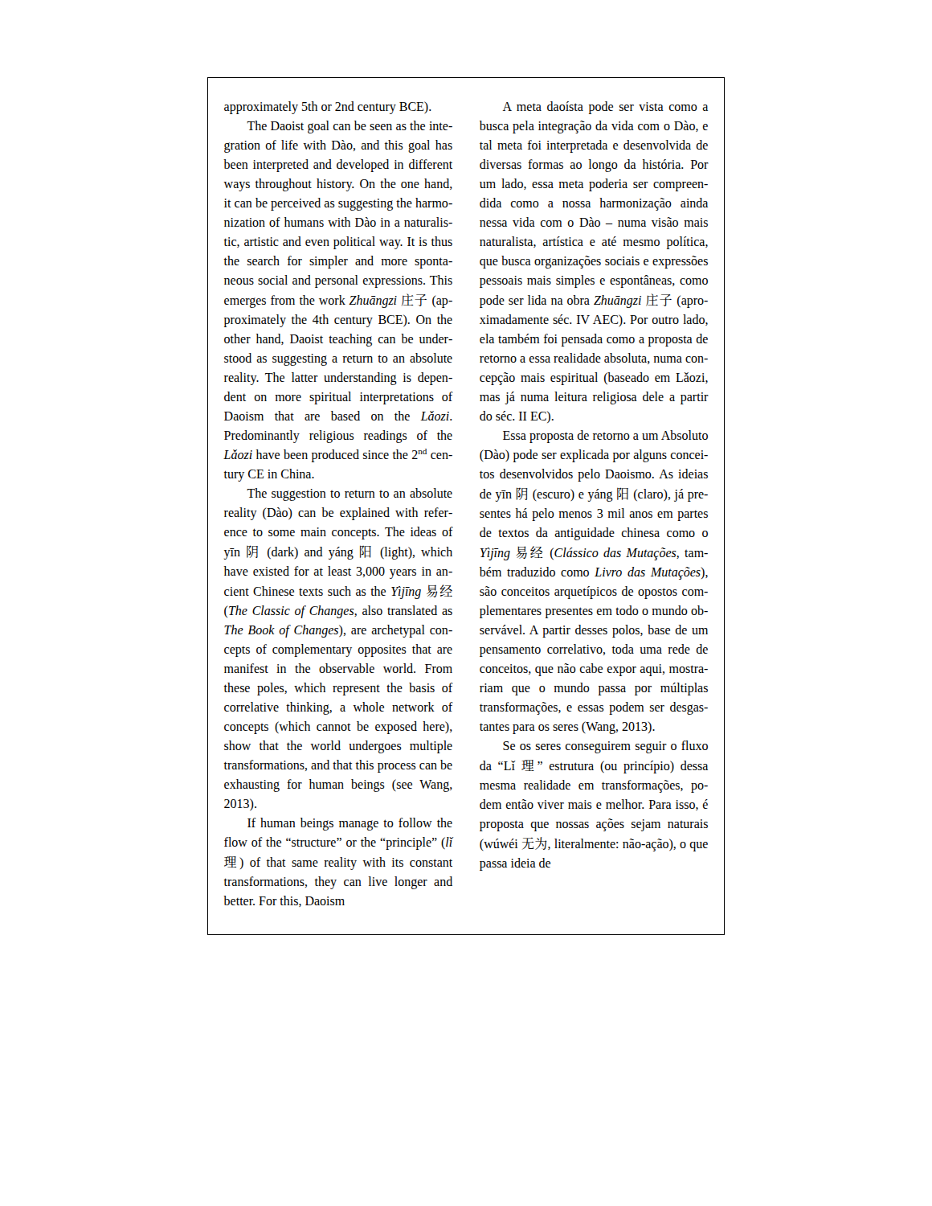approximately 5th or 2nd century BCE).
The Daoist goal can be seen as the integration of life with Dào, and this goal has been interpreted and developed in different ways throughout history. On the one hand, it can be perceived as suggesting the harmonization of humans with Dào in a naturalistic, artistic and even political way. It is thus the search for simpler and more spontaneous social and personal expressions. This emerges from the work Zhuāngzi 庄子 (approximately the 4th century BCE). On the other hand, Daoist teaching can be understood as suggesting a return to an absolute reality. The latter understanding is dependent on more spiritual interpretations of Daoism that are based on the Lǎozi. Predominantly religious readings of the Lǎozi have been produced since the 2nd century CE in China.
The suggestion to return to an absolute reality (Dào) can be explained with reference to some main concepts. The ideas of yīn 阴 (dark) and yáng 阳 (light), which have existed for at least 3,000 years in ancient Chinese texts such as the Yìjīng 易经 (The Classic of Changes, also translated as The Book of Changes), are archetypal concepts of complementary opposites that are manifest in the observable world. From these poles, which represent the basis of correlative thinking, a whole network of concepts (which cannot be exposed here), show that the world undergoes multiple transformations, and that this process can be exhausting for human beings (see Wang, 2013).
If human beings manage to follow the flow of the “structure” or the “principle” (lǐ 理) of that same reality with its constant transformations, they can live longer and better. For this, Daoism
A meta daoísta pode ser vista como a busca pela integração da vida com o Dào, e tal meta foi interpretada e desenvolvida de diversas formas ao longo da história. Por um lado, essa meta poderia ser compreendida como a nossa harmonização ainda nessa vida com o Dào – numa visão mais naturalista, artística e até mesmo política, que busca organizações sociais e expressões pessoais mais simples e espontâneas, como pode ser lida na obra Zhuāngzi 庄子 (aproximadamente séc. IV AEC). Por outro lado, ela também foi pensada como a proposta de retorno a essa realidade absoluta, numa concepção mais espiritual (baseado em Lǎozi, mas já numa leitura religiosa dele a partir do séc. II EC).
Essa proposta de retorno a um Absoluto (Dào) pode ser explicada por alguns conceitos desenvolvidos pelo Daoismo. As ideias de yīn 阴 (escuro) e yáng 阳 (claro), já presentes há pelo menos 3 mil anos em partes de textos da antiguidade chinesa como o Yìjīng 易经 (Clássico das Mutações, também traduzido como Livro das Mutações), são conceitos arquetípicos de opostos complementares presentes em todo o mundo observável. A partir desses polos, base de um pensamento correlativo, toda uma rede de conceitos, que não cabe expor aqui, mostrariam que o mundo passa por múltiplas transformações, e essas podem ser desgastantes para os seres (Wang, 2013).
Se os seres conseguirem seguir o fluxo da “Lǐ 理” estrutura (ou princípio) dessa mesma realidade em transformações, podem então viver mais e melhor. Para isso, é proposta que nossas ações sejam naturais (wúwéi 无为, literalmente: não-ação), o que passa ideia de